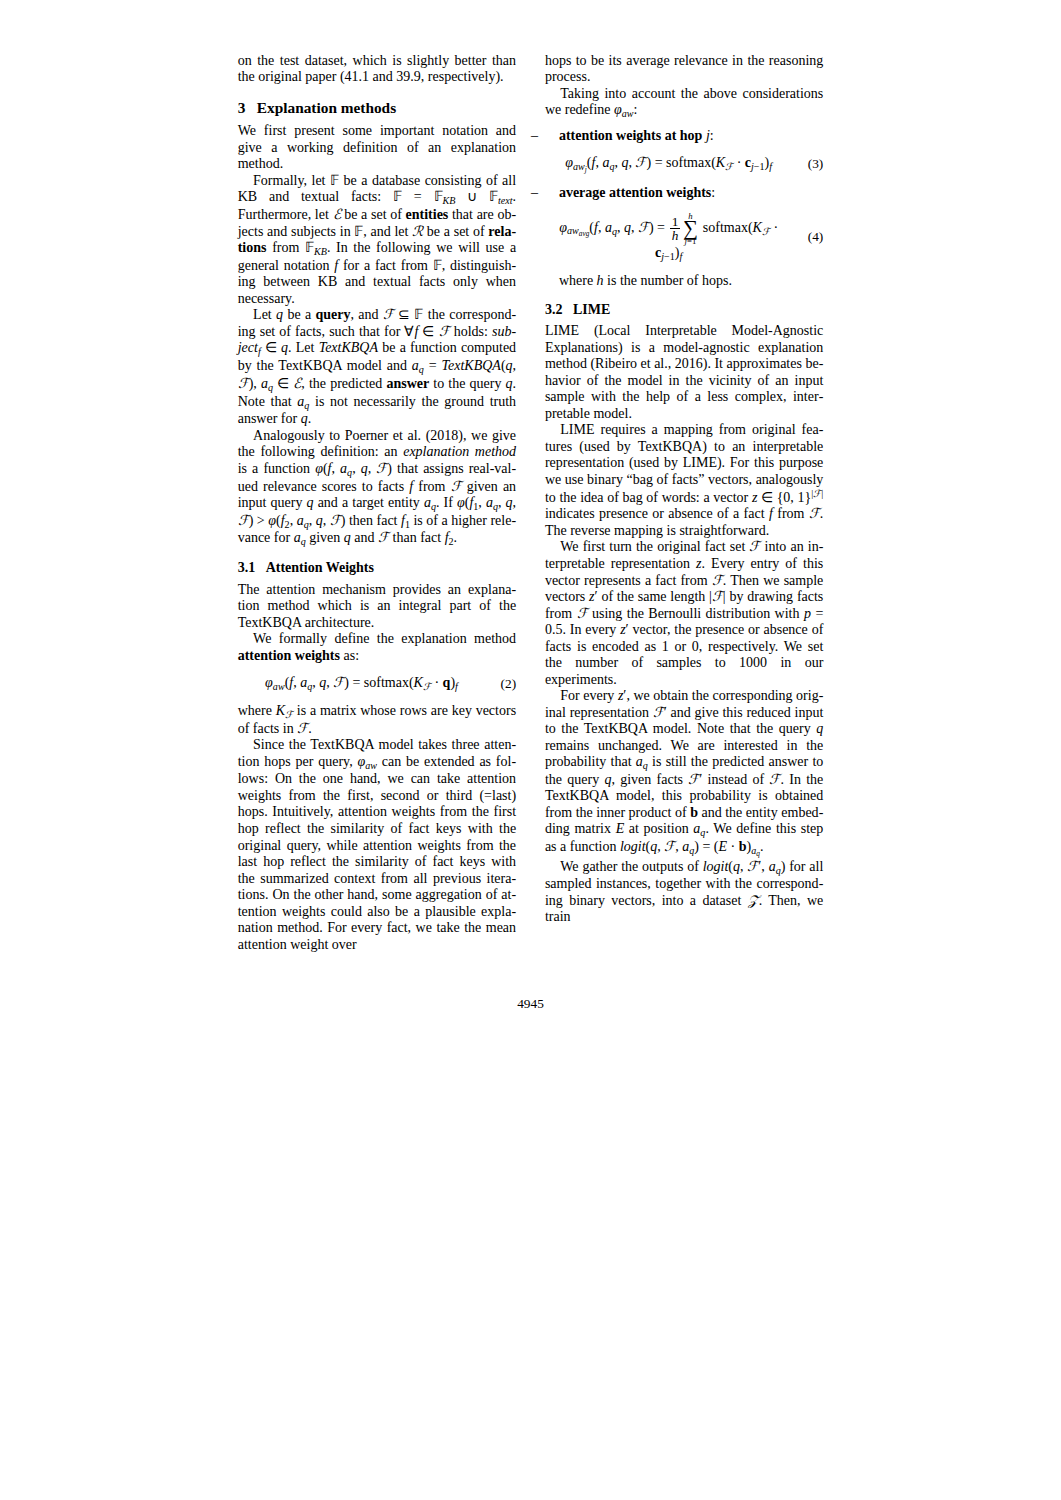on the test dataset, which is slightly better than the original paper (41.1 and 39.9, respectively).
3 Explanation methods
We first present some important notation and give a working definition of an explanation method.
Formally, let 𝔽 be a database consisting of all KB and textual facts: 𝔽 = 𝔽KB ∪ 𝔽text. Furthermore, let ℰ be a set of entities that are objects and subjects in 𝔽, and let ℛ be a set of relations from 𝔽KB. In the following we will use a general notation f for a fact from 𝔽, distinguishing between KB and textual facts only when necessary.
Let q be a query, and ℱ ⊆ 𝔽 the corresponding set of facts, such that for ∀f ∈ ℱ holds: subjectf ∈ q. Let TextKBQA be a function computed by the TextKBQA model and aq = TextKBQA(q, ℱ), aq ∈ ℰ, the predicted answer to the query q. Note that aq is not necessarily the ground truth answer for q.
Analogously to Poerner et al. (2018), we give the following definition: an explanation method is a function φ(f, aq, q, ℱ) that assigns real-valued relevance scores to facts f from ℱ given an input query q and a target entity aq. If φ(f1, aq, q, ℱ) > φ(f2, aq, q, ℱ) then fact f1 is of a higher relevance for aq given q and ℱ than fact f2.
3.1 Attention Weights
The attention mechanism provides an explanation method which is an integral part of the TextKBQA architecture.
We formally define the explanation method attention weights as:
φaw(f, aq, q, ℱ) = softmax(Kℱ · q)f (2)
where Kℱ is a matrix whose rows are key vectors of facts in ℱ.
Since the TextKBQA model takes three attention hops per query, φaw can be extended as follows: On the one hand, we can take attention weights from the first, second or third (=last) hops. Intuitively, attention weights from the first hop reflect the similarity of fact keys with the original query, while attention weights from the last hop reflect the similarity of fact keys with the summarized context from all previous iterations. On the other hand, some aggregation of attention weights could also be a plausible explanation method. For every fact, we take the mean attention weight over
hops to be its average relevance in the reasoning process.
Taking into account the above considerations we redefine φaw:
–attention weights at hop j:
φawj(f, aq, q, ℱ) = softmax(Kℱ · cj−1)f (3)
–average attention weights:
φawavg(f, aq, q, ℱ) = 1 h h∑j=1 softmax(Kℱ · cj−1)f (4)
where h is the number of hops.
3.2 LIME
LIME (Local Interpretable Model-Agnostic Explanations) is a model-agnostic explanation method (Ribeiro et al., 2016). It approximates behavior of the model in the vicinity of an input sample with the help of a less complex, interpretable model.
LIME requires a mapping from original features (used by TextKBQA) to an interpretable representation (used by LIME). For this purpose we use binary “bag of facts” vectors, analogously to the idea of bag of words: a vector z ∈ {0, 1}|ℱ| indicates presence or absence of a fact f from ℱ. The reverse mapping is straightforward.
We first turn the original fact set ℱ into an interpretable representation z. Every entry of this vector represents a fact from ℱ. Then we sample vectors z′ of the same length |ℱ| by drawing facts from ℱ using the Bernoulli distribution with p = 0.5. In every z′ vector, the presence or absence of facts is encoded as 1 or 0, respectively. We set the number of samples to 1000 in our experiments.
For every z′, we obtain the corresponding original representation ℱ′ and give this reduced input to the TextKBQA model. Note that the query q remains unchanged. We are interested in the probability that aq is still the predicted answer to the query q, given facts ℱ′ instead of ℱ. In the TextKBQA model, this probability is obtained from the inner product of b and the entity embedding matrix E at position aq. We define this step as a function logit(q, ℱ, aq) = (E · b)aq.
We gather the outputs of logit(q, ℱ′, aq) for all sampled instances, together with the corresponding binary vectors, into a dataset 𝒵. Then, we train
4945